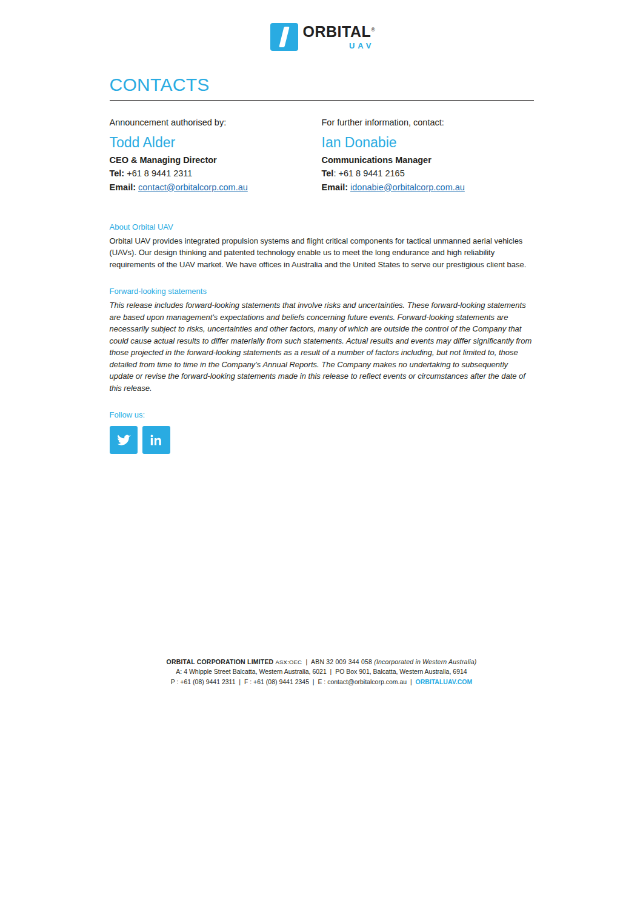ORBITAL®
UAV
CONTACTS
| Announcement authorised by: Todd Alder CEO & Managing Director Tel: +61 8 9441 2311 Email: contact@orbitalcorp.com.au | For further information, contact: Ian Donabie Communications Manager Tel : +61 8 9441 2165 Email: idonabie@orbitalcorp.com.au |
About Orbital UAV
Orbital UAV provides integrated propulsion systems and flight critical components for tactical unmanned aerial vehicles (UAVs). Our design thinking and patented technology enable us to meet the long endurance and high reliability requirements of the UAV market. We have offices in Australia and the United States to serve our prestigious client base.
Forward-looking statements
This release includes forward-looking statements that involve risks and uncertainties. These forward-looking statements are based upon management's expectations and beliefs concerning future events. Forward-looking statements are necessarily subject to risks, uncertainties and other factors, many of which are outside the control of the Company that could cause actual results to differ materially from such statements. Actual results and events may differ significantly from those projected in the forward-looking statements as a result of a number of factors including, but not limited to, those detailed from time to time in the Company’s Annual Reports. The Company makes no undertaking to subsequently update or revise the forward-looking statements made in this release to reflect events or circumstances after the date of this release.
Follow us:
ORBITAL CORPORATION LIMITED ASX:OEC | ABN 32 009 344 058 (Incorporated in Western Australia)
A: 4 Whipple Street Balcatta, Western Australia, 6021 | PO Box 901, Balcatta, Western Australia, 6914
P : +61 (08) 9441 2311 | F : +61 (08) 9441 2345 | E : contact@orbitalcorp.com.au | ORBITALUAV.COM